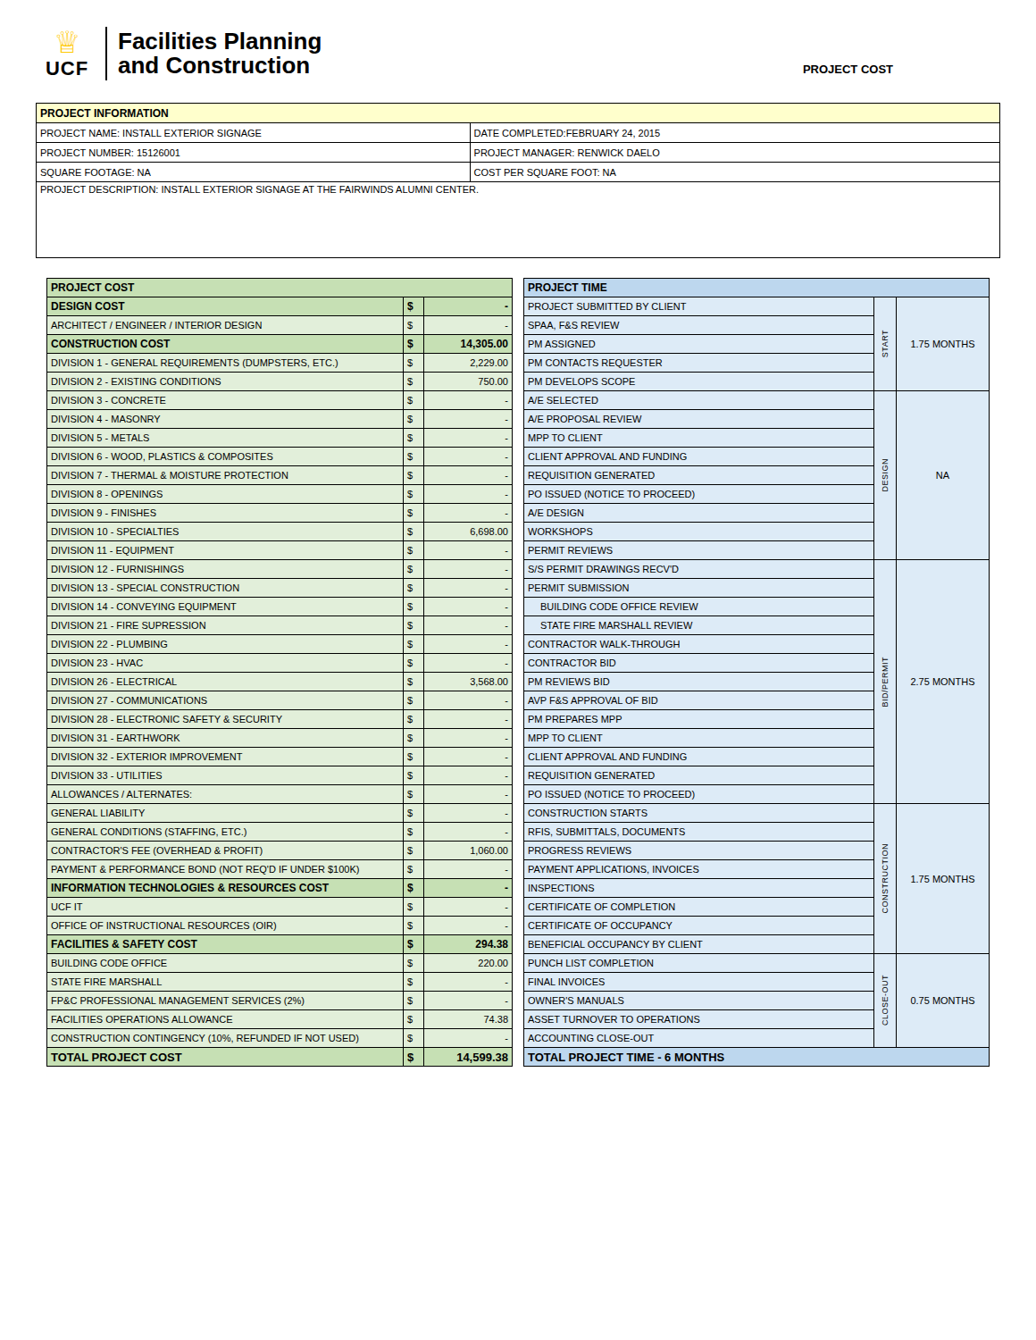♕
UCF
Facilities Planning
and Construction
PROJECT COST
| PROJECT INFORMATION |
| PROJECT NAME: INSTALL EXTERIOR SIGNAGE | DATE COMPLETED:FEBRUARY 24, 2015 |
| PROJECT NUMBER: 15126001 | PROJECT MANAGER: RENWICK DAELO |
| SQUARE FOOTAGE: NA | COST PER SQUARE FOOT: NA |
| PROJECT DESCRIPTION: INSTALL EXTERIOR SIGNAGE AT THE FAIRWINDS ALUMNI CENTER. |
| / PROJECT COST / / DESIGN COST / $ / - / / ARCHITECT / ENGINEER / INTERIOR DESIGN / $ / - / / CONSTRUCTION COST / $ / 14,305.00 / / DIVISION 1 - GENERAL REQUIREMENTS (DUMPSTERS, ETC.) / $ / 2,229.00 / / DIVISION 2 - EXISTING CONDITIONS / $ / 750.00 / / DIVISION 3 - CONCRETE / $ / - / / DIVISION 4 - MASONRY / $ / - / / DIVISION 5 - METALS / $ / - / / DIVISION 6 - WOOD, PLASTICS & COMPOSITES / $ / - / / DIVISION 7 - THERMAL & MOISTURE PROTECTION / $ / - / / DIVISION 8 - OPENINGS / $ / - / / DIVISION 9 - FINISHES / $ / - / / DIVISION 10 - SPECIALTIES / $ / 6,698.00 / / DIVISION 11 - EQUIPMENT / $ / - / / DIVISION 12 - FURNISHINGS / $ / - / / DIVISION 13 - SPECIAL CONSTRUCTION / $ / - / / DIVISION 14 - CONVEYING EQUIPMENT / $ / - / / DIVISION 21 - FIRE SUPRESSION / $ / - / / DIVISION 22 - PLUMBING / $ / - / / DIVISION 23 - HVAC / $ / - / / DIVISION 26 - ELECTRICAL / $ / 3,568.00 / / DIVISION 27 - COMMUNICATIONS / $ / - / / DIVISION 28 - ELECTRONIC SAFETY & SECURITY / $ / - / / DIVISION 31 - EARTHWORK / $ / - / / DIVISION 32 - EXTERIOR IMPROVEMENT / $ / - / / DIVISION 33 - UTILITIES / $ / - / / ALLOWANCES / ALTERNATES: / $ / - / / GENERAL LIABILITY / $ / - / / GENERAL CONDITIONS (STAFFING, ETC.) / $ / - / / CONTRACTOR'S FEE (OVERHEAD & PROFIT) / $ / 1,060.00 / / PAYMENT & PERFORMANCE BOND (NOT REQ'D IF UNDER $100K) / $ / - / / INFORMATION TECHNOLOGIES & RESOURCES COST / $ / - / / UCF IT / $ / - / / OFFICE OF INSTRUCTIONAL RESOURCES (OIR) / $ / - / / FACILITIES & SAFETY COST / $ / 294.38 / / BUILDING CODE OFFICE / $ / 220.00 / / STATE FIRE MARSHALL / $ / - / / FP&C PROFESSIONAL MANAGEMENT SERVICES (2%) / $ / - / / FACILITIES OPERATIONS ALLOWANCE / $ / 74.38 / / CONSTRUCTION CONTINGENCY (10%, REFUNDED IF NOT USED) / $ / - / / TOTAL PROJECT COST / $ / 14,599.38 / | / PROJECT TIME / / PROJECT SUBMITTED BY CLIENT / START / 1.75 MONTHS / / SPAA, F&S REVIEW / / PM ASSIGNED / / PM CONTACTS REQUESTER / / PM DEVELOPS SCOPE / / A/E SELECTED / DESIGN / NA / / A/E PROPOSAL REVIEW / / MPP TO CLIENT / / CLIENT APPROVAL AND FUNDING / / REQUISITION GENERATED / / PO ISSUED (NOTICE TO PROCEED) / / A/E DESIGN / / WORKSHOPS / / PERMIT REVIEWS / / S/S PERMIT DRAWINGS RECV'D / BID/PERMIT / 2.75 MONTHS / / PERMIT SUBMISSION / / BUILDING CODE OFFICE REVIEW / / STATE FIRE MARSHALL REVIEW / / CONTRACTOR WALK-THROUGH / / CONTRACTOR BID / / PM REVIEWS BID / / AVP F&S APPROVAL OF BID / / PM PREPARES MPP / / MPP TO CLIENT / / CLIENT APPROVAL AND FUNDING / / REQUISITION GENERATED / / PO ISSUED (NOTICE TO PROCEED) / / CONSTRUCTION STARTS / CONSTRUCTION / 1.75 MONTHS / / RFIS, SUBMITTALS, DOCUMENTS / / PROGRESS REVIEWS / / PAYMENT APPLICATIONS, INVOICES / / INSPECTIONS / / CERTIFICATE OF COMPLETION / / CERTIFICATE OF OCCUPANCY / / BENEFICIAL OCCUPANCY BY CLIENT / / PUNCH LIST COMPLETION / CLOSE-OUT / 0.75 MONTHS / / FINAL INVOICES / / OWNER'S MANUALS / / ASSET TURNOVER TO OPERATIONS / / ACCOUNTING CLOSE-OUT / / TOTAL PROJECT TIME - 6 MONTHS / |